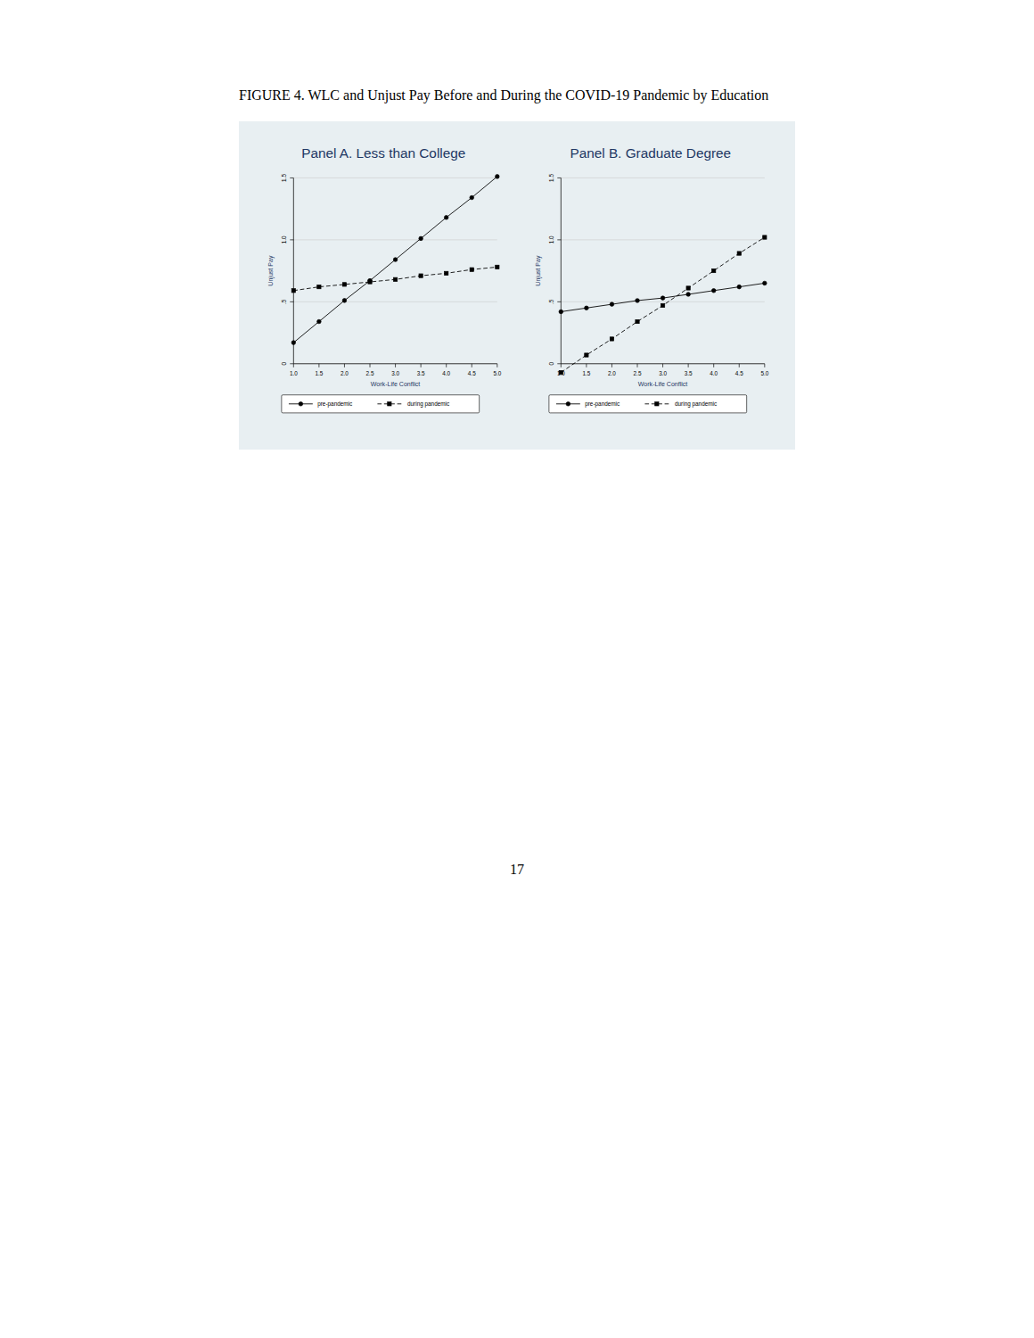FIGURE 4. WLC and Unjust Pay Before and During the COVID-19 Pandemic by Education
Panel A. Less than College
0 .5 1.0 1.5 Unjust Pay 1.0 1.5 2.0 2.5 3.0 3.5 4.0 4.5 5.0 Work-Life Conflict pre-pandemic during pandemic
Panel B. Graduate Degree
0 .5 1.0 1.5 Unjust Pay 1.0 1.5 2.0 2.5 3.0 3.5 4.0 4.5 5.0 Work-Life Conflict pre-pandemic during pandemic
17